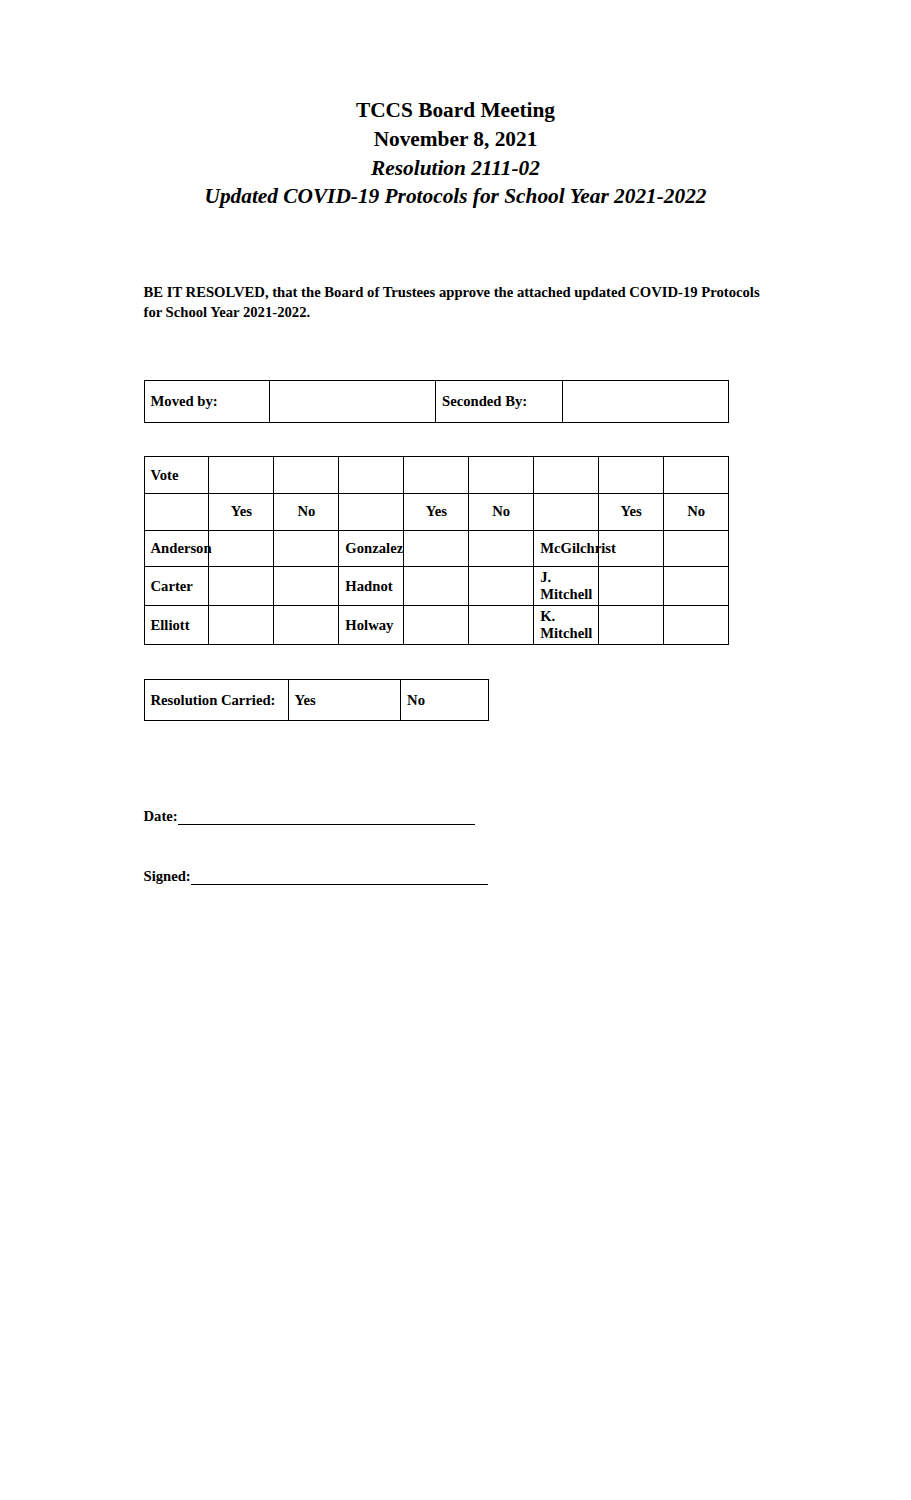TCCS Board Meeting
November 8, 2021
Resolution 2111-02
Updated COVID-19 Protocols for School Year 2021-2022
BE IT RESOLVED, that the Board of Trustees approve the attached updated COVID-19 Protocols for School Year 2021-2022.
| Moved by: | | Seconded By: | |
| Vote | | | | | | | | |
| | Yes | No | | Yes | No | | Yes | No |
| Anderson | | | Gonzalez | | | McGilchrist | | |
| Carter | | | Hadnot | | | J. Mitchell | | |
| Elliott | | | Holway | | | K. Mitchell | | |
| Resolution Carried: | Yes | No |
Date:
Signed: